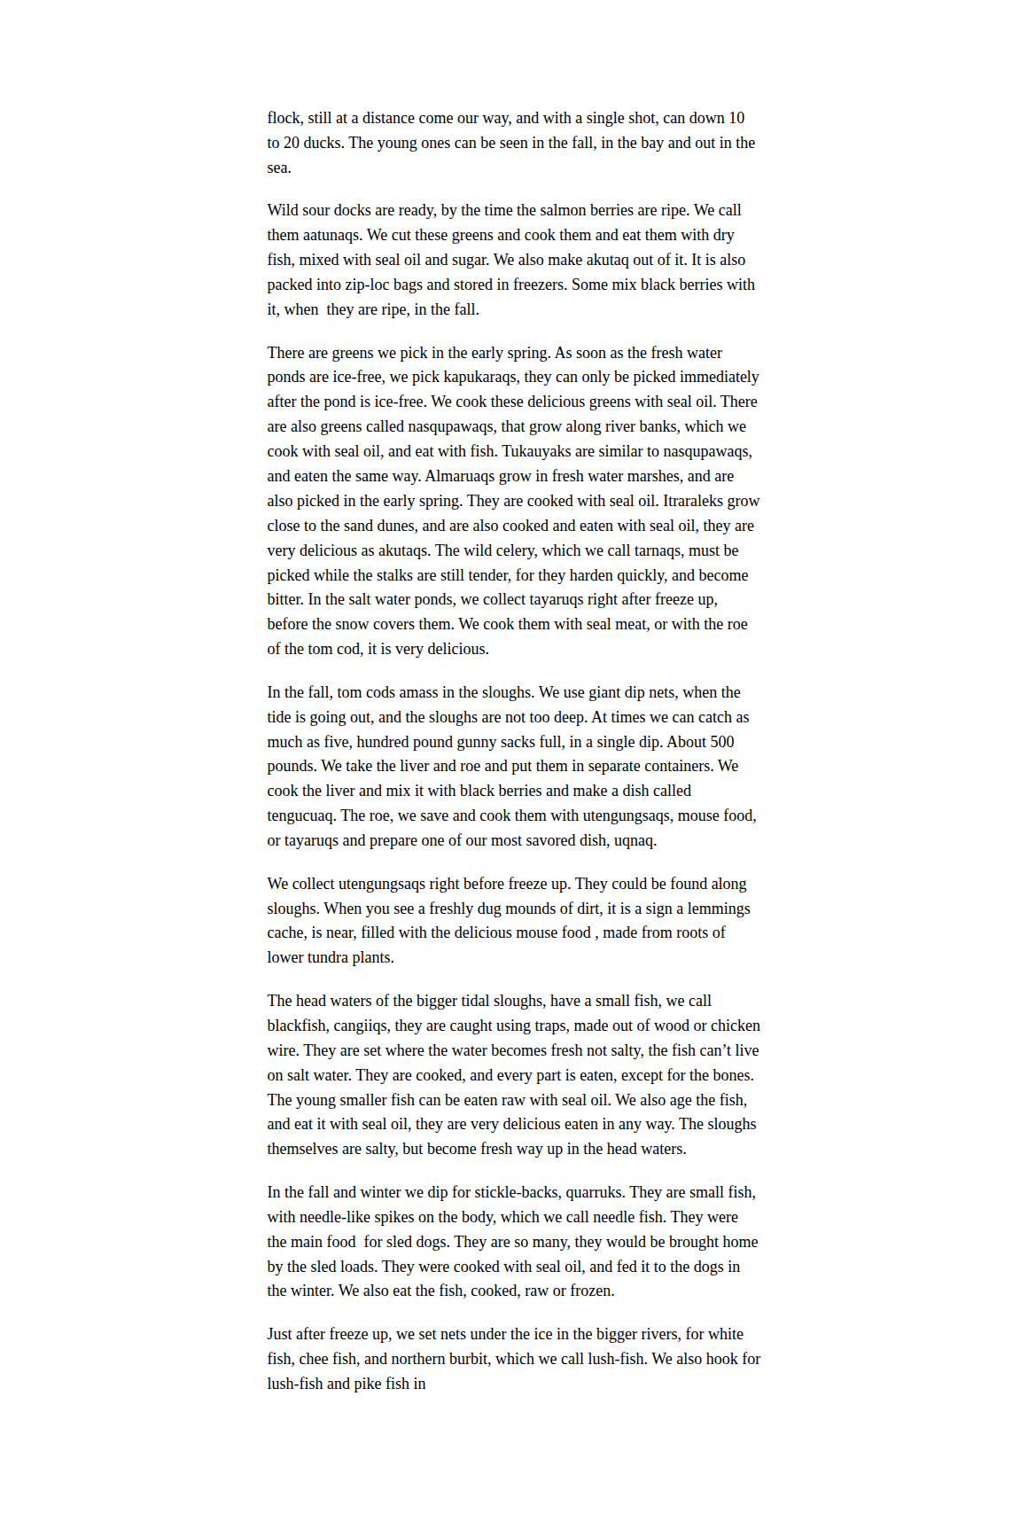flock, still at a distance come our way, and with a single shot, can down 10 to 20 ducks. The young ones can be seen in the fall, in the bay and out in the sea.
Wild sour docks are ready, by the time the salmon berries are ripe. We call them aatunaqs. We cut these greens and cook them and eat them with dry fish, mixed with seal oil and sugar. We also make akutaq out of it. It is also packed into zip-loc bags and stored in freezers. Some mix black berries with it, when they are ripe, in the fall.
There are greens we pick in the early spring. As soon as the fresh water ponds are ice-free, we pick kapukaraqs, they can only be picked immediately after the pond is ice-free. We cook these delicious greens with seal oil. There are also greens called nasqupawaqs, that grow along river banks, which we cook with seal oil, and eat with fish. Tukauyaks are similar to nasqupawaqs, and eaten the same way. Almaruaqs grow in fresh water marshes, and are also picked in the early spring. They are cooked with seal oil. Itraraleks grow close to the sand dunes, and are also cooked and eaten with seal oil, they are very delicious as akutaqs. The wild celery, which we call tarnaqs, must be picked while the stalks are still tender, for they harden quickly, and become bitter. In the salt water ponds, we collect tayaruqs right after freeze up, before the snow covers them. We cook them with seal meat, or with the roe of the tom cod, it is very delicious.
In the fall, tom cods amass in the sloughs. We use giant dip nets, when the tide is going out, and the sloughs are not too deep. At times we can catch as much as five, hundred pound gunny sacks full, in a single dip. About 500 pounds. We take the liver and roe and put them in separate containers. We cook the liver and mix it with black berries and make a dish called tengucuaq. The roe, we save and cook them with utengungsaqs, mouse food, or tayaruqs and prepare one of our most savored dish, uqnaq.
We collect utengungsaqs right before freeze up. They could be found along sloughs. When you see a freshly dug mounds of dirt, it is a sign a lemmings cache, is near, filled with the delicious mouse food , made from roots of lower tundra plants.
The head waters of the bigger tidal sloughs, have a small fish, we call blackfish, cangiiqs, they are caught using traps, made out of wood or chicken wire. They are set where the water becomes fresh not salty, the fish can’t live on salt water. They are cooked, and every part is eaten, except for the bones. The young smaller fish can be eaten raw with seal oil. We also age the fish, and eat it with seal oil, they are very delicious eaten in any way. The sloughs themselves are salty, but become fresh way up in the head waters.
In the fall and winter we dip for stickle-backs, quarruks. They are small fish, with needle-like spikes on the body, which we call needle fish. They were the main food for sled dogs. They are so many, they would be brought home by the sled loads. They were cooked with seal oil, and fed it to the dogs in the winter. We also eat the fish, cooked, raw or frozen.
Just after freeze up, we set nets under the ice in the bigger rivers, for white fish, chee fish, and northern burbit, which we call lush-fish. We also hook for lush-fish and pike fish in